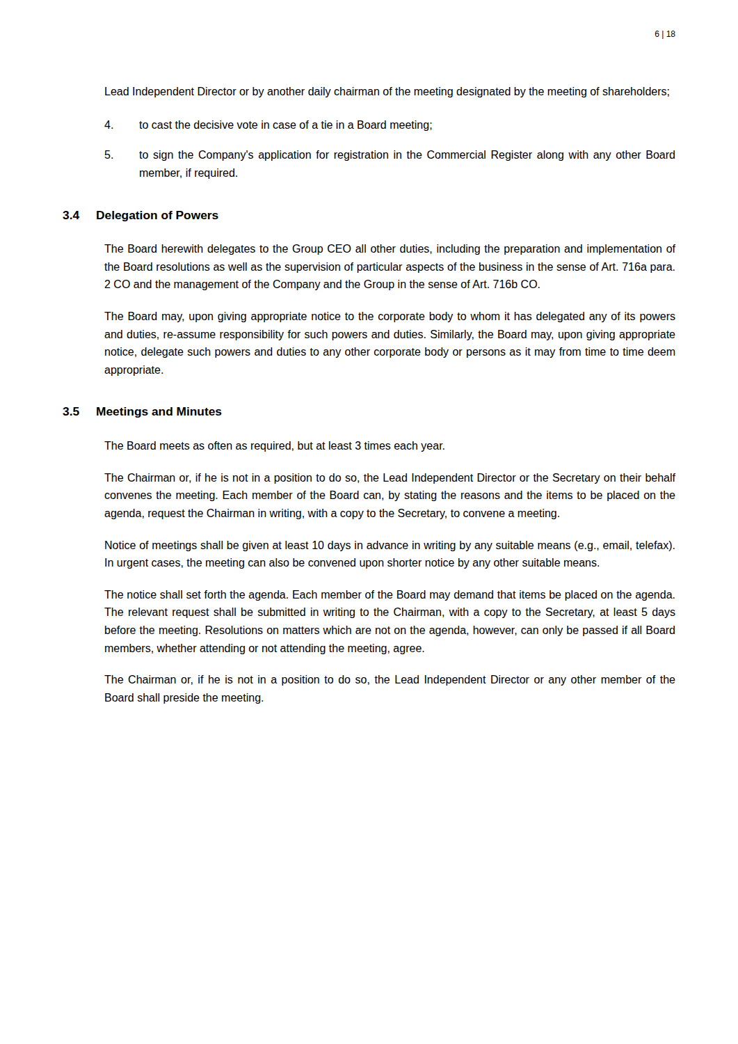6 | 18
Lead Independent Director or by another daily chairman of the meeting designated by the meeting of shareholders;
4. to cast the decisive vote in case of a tie in a Board meeting;
5. to sign the Company's application for registration in the Commercial Register along with any other Board member, if required.
3.4 Delegation of Powers
The Board herewith delegates to the Group CEO all other duties, including the preparation and implementation of the Board resolutions as well as the supervision of particular aspects of the business in the sense of Art. 716a para. 2 CO and the management of the Company and the Group in the sense of Art. 716b CO.
The Board may, upon giving appropriate notice to the corporate body to whom it has delegated any of its powers and duties, re-assume responsibility for such powers and duties. Similarly, the Board may, upon giving appropriate notice, delegate such powers and duties to any other corporate body or persons as it may from time to time deem appropriate.
3.5 Meetings and Minutes
The Board meets as often as required, but at least 3 times each year.
The Chairman or, if he is not in a position to do so, the Lead Independent Director or the Secretary on their behalf convenes the meeting. Each member of the Board can, by stating the reasons and the items to be placed on the agenda, request the Chairman in writing, with a copy to the Secretary, to convene a meeting.
Notice of meetings shall be given at least 10 days in advance in writing by any suitable means (e.g., email, telefax). In urgent cases, the meeting can also be convened upon shorter notice by any other suitable means.
The notice shall set forth the agenda. Each member of the Board may demand that items be placed on the agenda. The relevant request shall be submitted in writing to the Chairman, with a copy to the Secretary, at least 5 days before the meeting. Resolutions on matters which are not on the agenda, however, can only be passed if all Board members, whether attending or not attending the meeting, agree.
The Chairman or, if he is not in a position to do so, the Lead Independent Director or any other member of the Board shall preside the meeting.